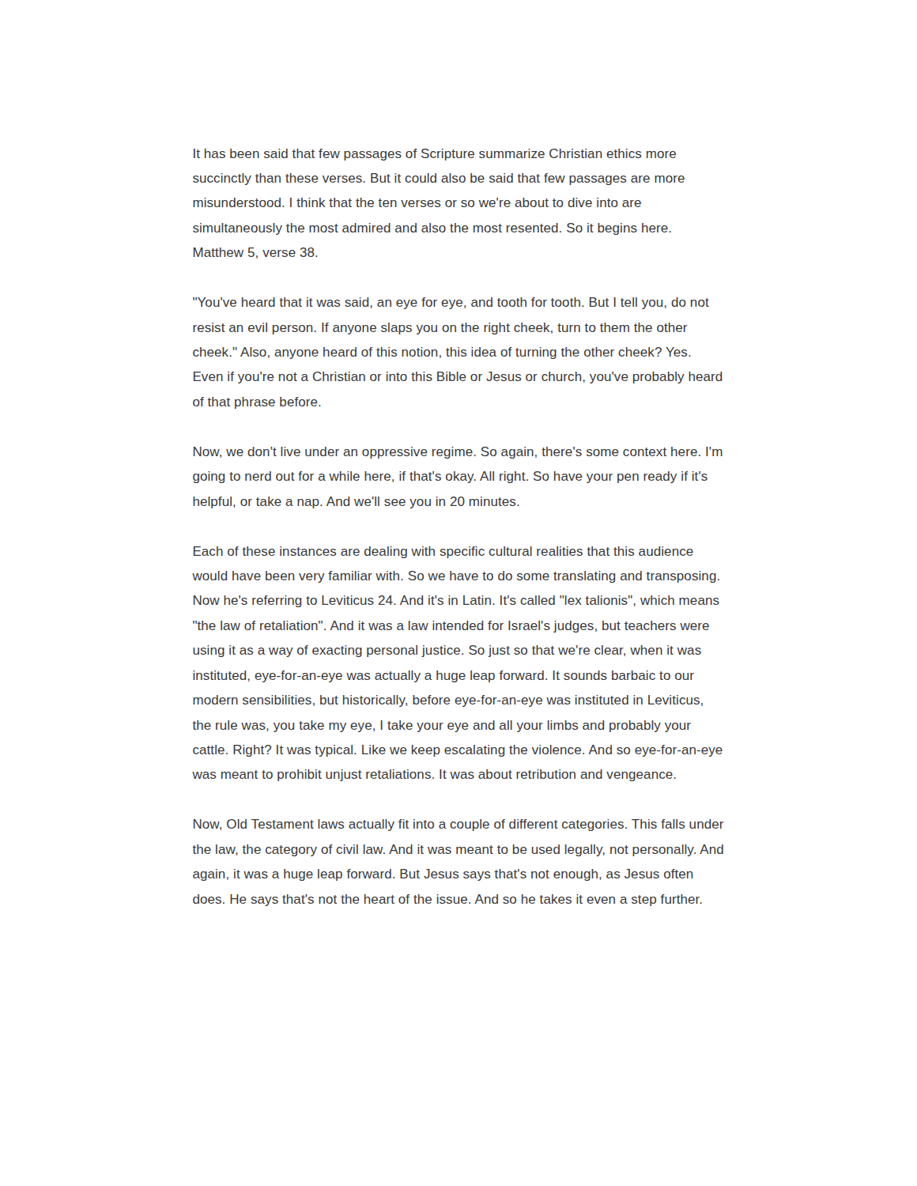It has been said that few passages of Scripture summarize Christian ethics more succinctly than these verses. But it could also be said that few passages are more misunderstood. I think that the ten verses or so we're about to dive into are simultaneously the most admired and also the most resented. So it begins here. Matthew 5, verse 38.
"You've heard that it was said, an eye for eye, and tooth for tooth. But I tell you, do not resist an evil person. If anyone slaps you on the right cheek, turn to them the other cheek." Also, anyone heard of this notion, this idea of turning the other cheek? Yes. Even if you're not a Christian or into this Bible or Jesus or church, you've probably heard of that phrase before.
Now, we don't live under an oppressive regime. So again, there's some context here. I'm going to nerd out for a while here, if that's okay. All right. So have your pen ready if it's helpful, or take a nap. And we'll see you in 20 minutes.
Each of these instances are dealing with specific cultural realities that this audience would have been very familiar with. So we have to do some translating and transposing. Now he's referring to Leviticus 24. And it's in Latin. It's called "lex talionis", which means "the law of retaliation". And it was a law intended for Israel's judges, but teachers were using it as a way of exacting personal justice. So just so that we're clear, when it was instituted, eye-for-an-eye was actually a huge leap forward. It sounds barbaic to our modern sensibilities, but historically, before eye-for-an-eye was instituted in Leviticus, the rule was, you take my eye, I take your eye and all your limbs and probably your cattle. Right? It was typical. Like we keep escalating the violence. And so eye-for-an-eye was meant to prohibit unjust retaliations. It was about retribution and vengeance.
Now, Old Testament laws actually fit into a couple of different categories. This falls under the law, the category of civil law. And it was meant to be used legally, not personally. And again, it was a huge leap forward. But Jesus says that's not enough, as Jesus often does. He says that's not the heart of the issue. And so he takes it even a step further.